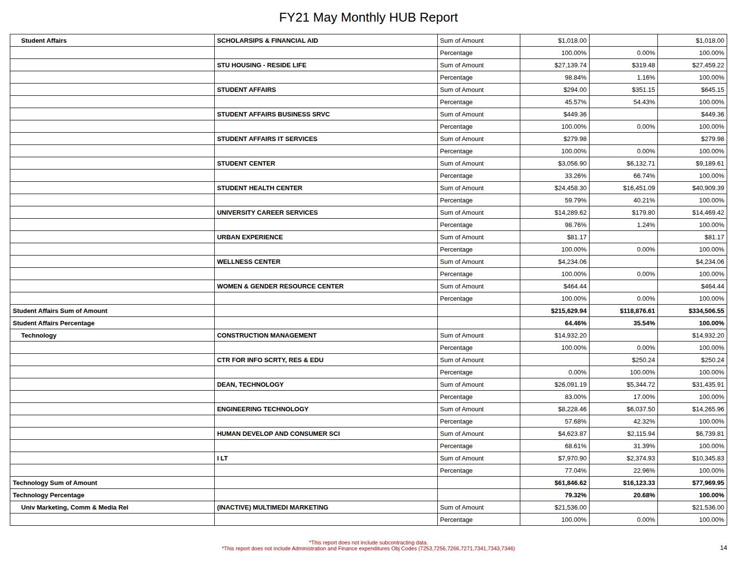FY21 May Monthly HUB Report
| Student Affairs | SCHOLARSIPS & FINANCIAL AID | Sum of Amount | $1,018.00 | | $1,018.00 |
| | | Percentage | 100.00% | 0.00% | 100.00% |
| | STU HOUSING - RESIDE LIFE | Sum of Amount | $27,139.74 | $319.48 | $27,459.22 |
| | | Percentage | 98.84% | 1.16% | 100.00% |
| | STUDENT AFFAIRS | Sum of Amount | $294.00 | $351.15 | $645.15 |
| | | Percentage | 45.57% | 54.43% | 100.00% |
| | STUDENT AFFAIRS BUSINESS SRVC | Sum of Amount | $449.36 | | $449.36 |
| | | Percentage | 100.00% | 0.00% | 100.00% |
| | STUDENT AFFAIRS IT SERVICES | Sum of Amount | $279.98 | | $279.98 |
| | | Percentage | 100.00% | 0.00% | 100.00% |
| | STUDENT CENTER | Sum of Amount | $3,056.90 | $6,132.71 | $9,189.61 |
| | | Percentage | 33.26% | 66.74% | 100.00% |
| | STUDENT HEALTH CENTER | Sum of Amount | $24,458.30 | $16,451.09 | $40,909.39 |
| | | Percentage | 59.79% | 40.21% | 100.00% |
| | UNIVERSITY CAREER SERVICES | Sum of Amount | $14,289.62 | $179.80 | $14,469.42 |
| | | Percentage | 98.76% | 1.24% | 100.00% |
| | URBAN EXPERIENCE | Sum of Amount | $81.17 | | $81.17 |
| | | Percentage | 100.00% | 0.00% | 100.00% |
| | WELLNESS CENTER | Sum of Amount | $4,234.06 | | $4,234.06 |
| | | Percentage | 100.00% | 0.00% | 100.00% |
| | WOMEN & GENDER RESOURCE CENTER | Sum of Amount | $464.44 | | $464.44 |
| | | Percentage | 100.00% | 0.00% | 100.00% |
| Student Affairs Sum of Amount | | | $215,629.94 | $118,876.61 | $334,506.55 |
| Student Affairs Percentage | | | 64.46% | 35.54% | 100.00% |
| Technology | CONSTRUCTION MANAGEMENT | Sum of Amount | $14,932.20 | | $14,932.20 |
| | | Percentage | 100.00% | 0.00% | 100.00% |
| | CTR FOR INFO SCRTY, RES & EDU | Sum of Amount | | $250.24 | $250.24 |
| | | Percentage | 0.00% | 100.00% | 100.00% |
| | DEAN, TECHNOLOGY | Sum of Amount | $26,091.19 | $5,344.72 | $31,435.91 |
| | | Percentage | 83.00% | 17.00% | 100.00% |
| | ENGINEERING TECHNOLOGY | Sum of Amount | $8,228.46 | $6,037.50 | $14,265.96 |
| | | Percentage | 57.68% | 42.32% | 100.00% |
| | HUMAN DEVELOP AND CONSUMER SCI | Sum of Amount | $4,623.87 | $2,115.94 | $6,739.81 |
| | | Percentage | 68.61% | 31.39% | 100.00% |
| | I LT | Sum of Amount | $7,970.90 | $2,374.93 | $10,345.83 |
| | | Percentage | 77.04% | 22.96% | 100.00% |
| Technology Sum of Amount | | | $61,846.62 | $16,123.33 | $77,969.95 |
| Technology Percentage | | | 79.32% | 20.68% | 100.00% |
| Univ Marketing, Comm & Media Rel | (INACTIVE) MULTIMEDI MARKETING | Sum of Amount | $21,536.00 | | $21,536.00 |
| | | Percentage | 100.00% | 0.00% | 100.00% |
*This report does not include subcontracting data.
*This report does not include Administration and Finance expenditures Obj Codes (7253,7256,7266,7271,7341,7343,7346) 14